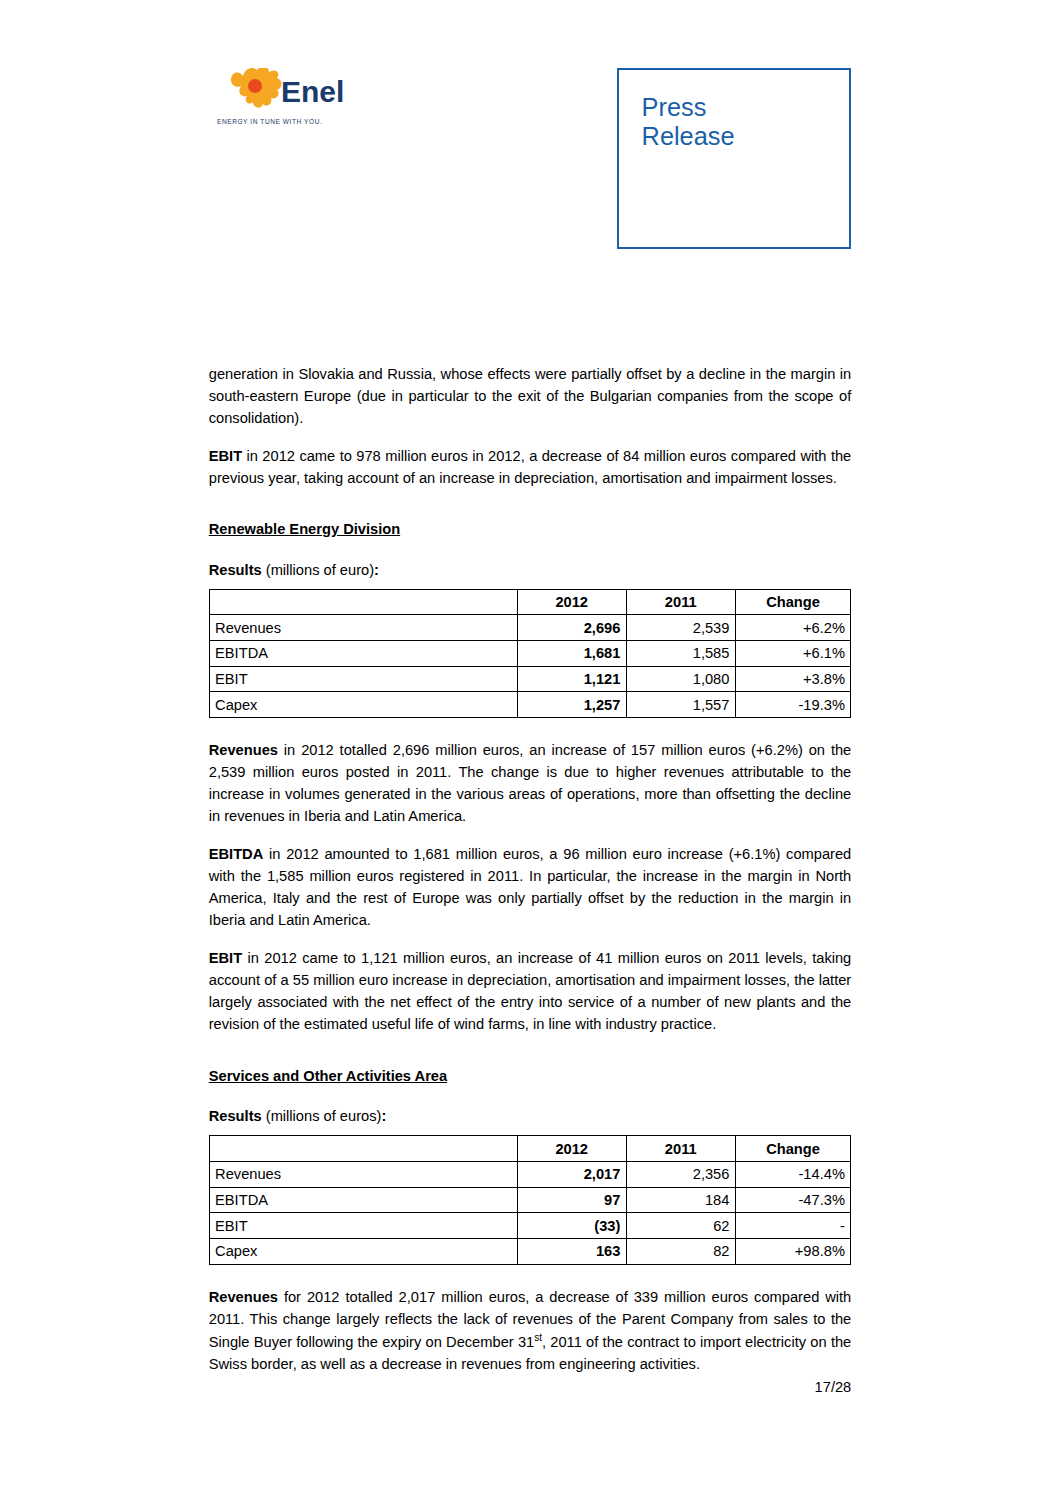Enel ENERGY IN TUNE WITH YOU.
Press
Release
generation in Slovakia and Russia, whose effects were partially offset by a decline in the margin in south-eastern Europe (due in particular to the exit of the Bulgarian companies from the scope of consolidation).
EBIT in 2012 came to 978 million euros in 2012, a decrease of 84 million euros compared with the previous year, taking account of an increase in depreciation, amortisation and impairment losses.
Renewable Energy Division
Results (millions of euro):
| | 2012 | 2011 | Change |
| --- | --- | --- | --- |
| Revenues | 2,696 | 2,539 | +6.2% |
| EBITDA | 1,681 | 1,585 | +6.1% |
| EBIT | 1,121 | 1,080 | +3.8% |
| Capex | 1,257 | 1,557 | -19.3% |
Revenues in 2012 totalled 2,696 million euros, an increase of 157 million euros (+6.2%) on the 2,539 million euros posted in 2011. The change is due to higher revenues attributable to the increase in volumes generated in the various areas of operations, more than offsetting the decline in revenues in Iberia and Latin America.
EBITDA in 2012 amounted to 1,681 million euros, a 96 million euro increase (+6.1%) compared with the 1,585 million euros registered in 2011. In particular, the increase in the margin in North America, Italy and the rest of Europe was only partially offset by the reduction in the margin in Iberia and Latin America.
EBIT in 2012 came to 1,121 million euros, an increase of 41 million euros on 2011 levels, taking account of a 55 million euro increase in depreciation, amortisation and impairment losses, the latter largely associated with the net effect of the entry into service of a number of new plants and the revision of the estimated useful life of wind farms, in line with industry practice.
Services and Other Activities Area
Results (millions of euros):
| | 2012 | 2011 | Change |
| --- | --- | --- | --- |
| Revenues | 2,017 | 2,356 | -14.4% |
| EBITDA | 97 | 184 | -47.3% |
| EBIT | (33) | 62 | - |
| Capex | 163 | 82 | +98.8% |
Revenues for 2012 totalled 2,017 million euros, a decrease of 339 million euros compared with 2011. This change largely reflects the lack of revenues of the Parent Company from sales to the Single Buyer following the expiry on December 31st, 2011 of the contract to import electricity on the Swiss border, as well as a decrease in revenues from engineering activities.
17/28